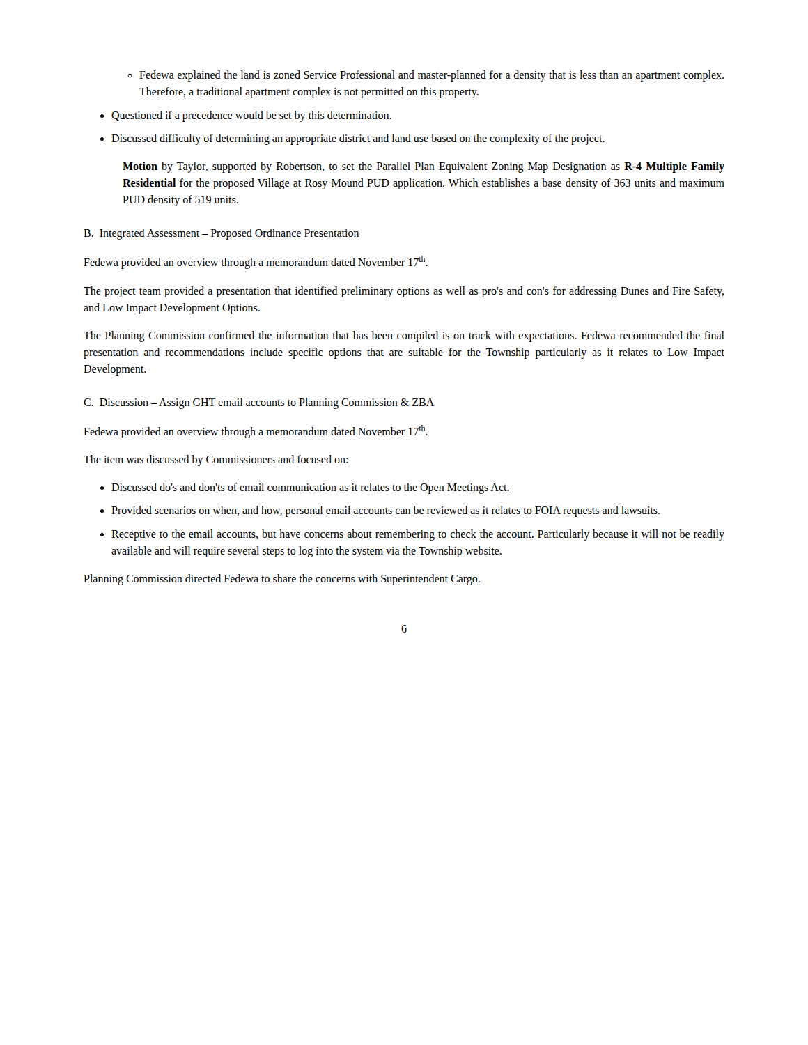Fedewa explained the land is zoned Service Professional and master-planned for a density that is less than an apartment complex. Therefore, a traditional apartment complex is not permitted on this property.
Questioned if a precedence would be set by this determination.
Discussed difficulty of determining an appropriate district and land use based on the complexity of the project.
Motion by Taylor, supported by Robertson, to set the Parallel Plan Equivalent Zoning Map Designation as R-4 Multiple Family Residential for the proposed Village at Rosy Mound PUD application. Which establishes a base density of 363 units and maximum PUD density of 519 units.
B. Integrated Assessment – Proposed Ordinance Presentation
Fedewa provided an overview through a memorandum dated November 17th.
The project team provided a presentation that identified preliminary options as well as pro's and con's for addressing Dunes and Fire Safety, and Low Impact Development Options.
The Planning Commission confirmed the information that has been compiled is on track with expectations. Fedewa recommended the final presentation and recommendations include specific options that are suitable for the Township particularly as it relates to Low Impact Development.
C. Discussion – Assign GHT email accounts to Planning Commission & ZBA
Fedewa provided an overview through a memorandum dated November 17th.
The item was discussed by Commissioners and focused on:
Discussed do's and don'ts of email communication as it relates to the Open Meetings Act.
Provided scenarios on when, and how, personal email accounts can be reviewed as it relates to FOIA requests and lawsuits.
Receptive to the email accounts, but have concerns about remembering to check the account. Particularly because it will not be readily available and will require several steps to log into the system via the Township website.
Planning Commission directed Fedewa to share the concerns with Superintendent Cargo.
6